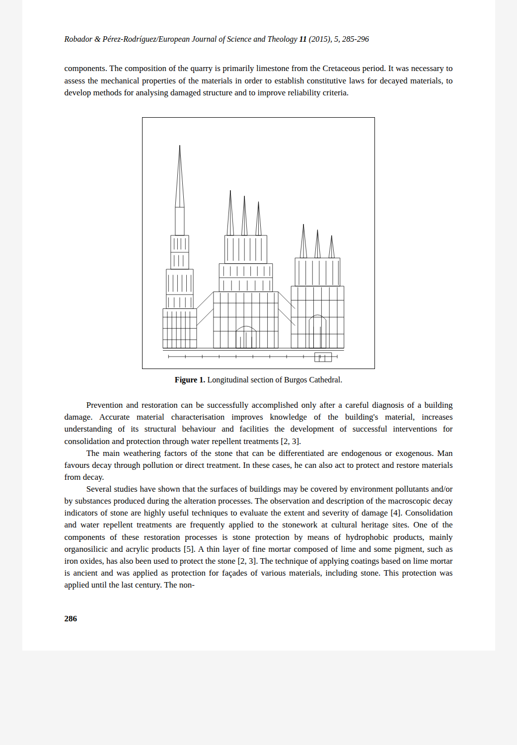Robador & Pérez-Rodríguez/European Journal of Science and Theology 11 (2015), 5, 285-296
components. The composition of the quarry is primarily limestone from the Cretaceous period. It was necessary to assess the mechanical properties of the materials in order to establish constitutive laws for decayed materials, to develop methods for analysing damaged structure and to improve reliability criteria.
Figure 1. Longitudinal section of Burgos Cathedral.
Prevention and restoration can be successfully accomplished only after a careful diagnosis of a building damage. Accurate material characterisation improves knowledge of the building's material, increases understanding of its structural behaviour and facilities the development of successful interventions for consolidation and protection through water repellent treatments [2, 3].
The main weathering factors of the stone that can be differentiated are endogenous or exogenous. Man favours decay through pollution or direct treatment. In these cases, he can also act to protect and restore materials from decay.
Several studies have shown that the surfaces of buildings may be covered by environment pollutants and/or by substances produced during the alteration processes. The observation and description of the macroscopic decay indicators of stone are highly useful techniques to evaluate the extent and severity of damage [4]. Consolidation and water repellent treatments are frequently applied to the stonework at cultural heritage sites. One of the components of these restoration processes is stone protection by means of hydrophobic products, mainly organosilicic and acrylic products [5]. A thin layer of fine mortar composed of lime and some pigment, such as iron oxides, has also been used to protect the stone [2, 3]. The technique of applying coatings based on lime mortar is ancient and was applied as protection for façades of various materials, including stone. This protection was applied until the last century. The non-
286